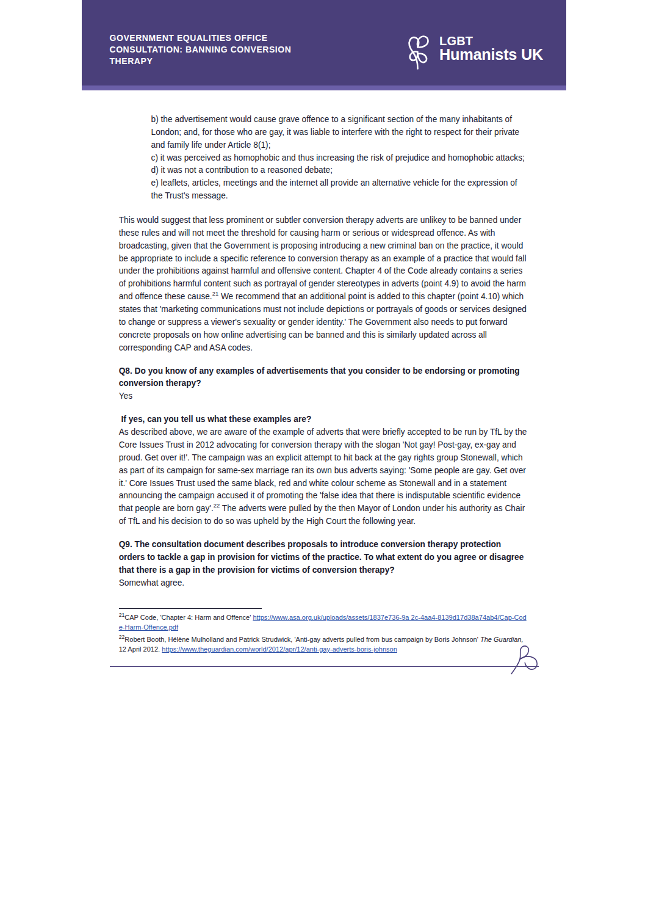Government Equalities Office
Consultation: Banning Conversion
Therapy
LGBT Humanists UK
b) the advertisement would cause grave offence to a significant section of the many inhabitants of London; and, for those who are gay, it was liable to interfere with the right to respect for their private and family life under Article 8(1);
c) it was perceived as homophobic and thus increasing the risk of prejudice and homophobic attacks;
d) it was not a contribution to a reasoned debate;
e) leaflets, articles, meetings and the internet all provide an alternative vehicle for the expression of the Trust's message.
This would suggest that less prominent or subtler conversion therapy adverts are unlikey to be banned under these rules and will not meet the threshold for causing harm or serious or widespread offence. As with broadcasting, given that the Government is proposing introducing a new criminal ban on the practice, it would be appropriate to include a specific reference to conversion therapy as an example of a practice that would fall under the prohibitions against harmful and offensive content. Chapter 4 of the Code already contains a series of prohibitions harmful content such as portrayal of gender stereotypes in adverts (point 4.9) to avoid the harm and offence these cause.21 We recommend that an additional point is added to this chapter (point 4.10) which states that 'marketing communications must not include depictions or portrayals of goods or services designed to change or suppress a viewer's sexuality or gender identity.' The Government also needs to put forward concrete proposals on how online advertising can be banned and this is similarly updated across all corresponding CAP and ASA codes.
Q8. Do you know of any examples of advertisements that you consider to be endorsing or promoting conversion therapy?
Yes
If yes, can you tell us what these examples are?
As described above, we are aware of the example of adverts that were briefly accepted to be run by TfL by the Core Issues Trust in 2012 advocating for conversion therapy with the slogan 'Not gay! Post-gay, ex-gay and proud. Get over it!'. The campaign was an explicit attempt to hit back at the gay rights group Stonewall, which as part of its campaign for same-sex marriage ran its own bus adverts saying: 'Some people are gay. Get over it.' Core Issues Trust used the same black, red and white colour scheme as Stonewall and in a statement announcing the campaign accused it of promoting the 'false idea that there is indisputable scientific evidence that people are born gay'.22 The adverts were pulled by the then Mayor of London under his authority as Chair of TfL and his decision to do so was upheld by the High Court the following year.
Q9. The consultation document describes proposals to introduce conversion therapy protection orders to tackle a gap in provision for victims of the practice. To what extent do you agree or disagree that there is a gap in the provision for victims of conversion therapy?
Somewhat agree.
21CAP Code, 'Chapter 4: Harm and Offence' https://www.asa.org.uk/uploads/assets/1837e736-9a 2c-4aa4-8139d17d38a74ab4/Cap-Code-Harm-Offence.pdf
22Robert Booth, Hélène Mulholland and Patrick Strudwick, 'Anti-gay adverts pulled from bus campaign by Boris Johnson' The Guardian, 12 April 2012. https://www.theguardian.com/world/2012/apr/12/anti-gay-adverts-boris-johnson